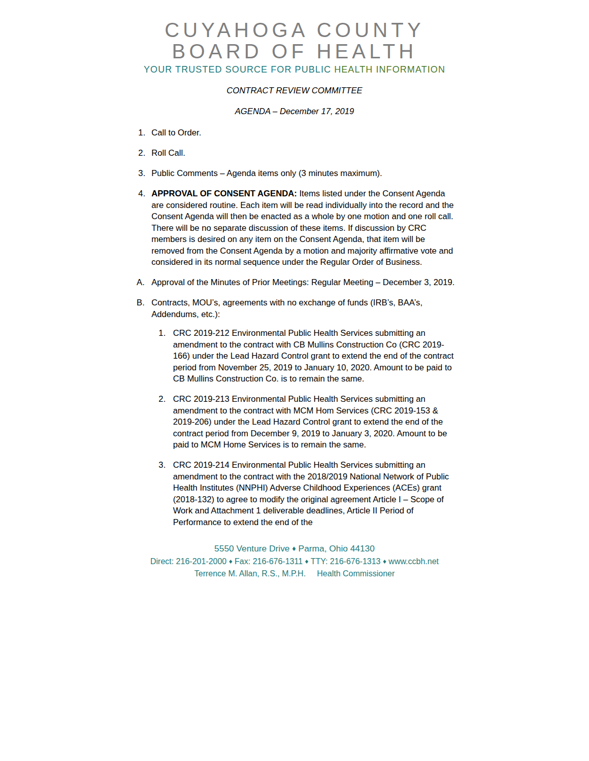CUYAHOGA COUNTY
BOARD OF HEALTH
YOUR TRUSTED SOURCE FOR PUBLIC HEALTH INFORMATION
CONTRACT REVIEW COMMITTEE
AGENDA – December 17, 2019
Call to Order.
Roll Call.
Public Comments – Agenda items only (3 minutes maximum).
APPROVAL OF CONSENT AGENDA: Items listed under the Consent Agenda are considered routine. Each item will be read individually into the record and the Consent Agenda will then be enacted as a whole by one motion and one roll call. There will be no separate discussion of these items. If discussion by CRC members is desired on any item on the Consent Agenda, that item will be removed from the Consent Agenda by a motion and majority affirmative vote and considered in its normal sequence under the Regular Order of Business.
Approval of the Minutes of Prior Meetings: Regular Meeting – December 3, 2019.
Contracts, MOU’s, agreements with no exchange of funds (IRB’s, BAA’s, Addendums, etc.):
CRC 2019-212 Environmental Public Health Services submitting an amendment to the contract with CB Mullins Construction Co (CRC 2019-166) under the Lead Hazard Control grant to extend the end of the contract period from November 25, 2019 to January 10, 2020. Amount to be paid to CB Mullins Construction Co. is to remain the same.
CRC 2019-213 Environmental Public Health Services submitting an amendment to the contract with MCM Hom Services (CRC 2019-153 & 2019-206) under the Lead Hazard Control grant to extend the end of the contract period from December 9, 2019 to January 3, 2020. Amount to be paid to MCM Home Services is to remain the same.
CRC 2019-214 Environmental Public Health Services submitting an amendment to the contract with the 2018/2019 National Network of Public Health Institutes (NNPHI) Adverse Childhood Experiences (ACEs) grant (2018-132) to agree to modify the original agreement Article I – Scope of Work and Attachment 1 deliverable deadlines, Article II Period of Performance to extend the end of the
5550 Venture Drive ♦ Parma, Ohio 44130
Direct: 216-201-2000 ♦ Fax: 216-676-1311 ♦ TTY: 216-676-1313 ♦ www.ccbh.net
Terrence M. Allan, R.S., M.P.H. Health Commissioner